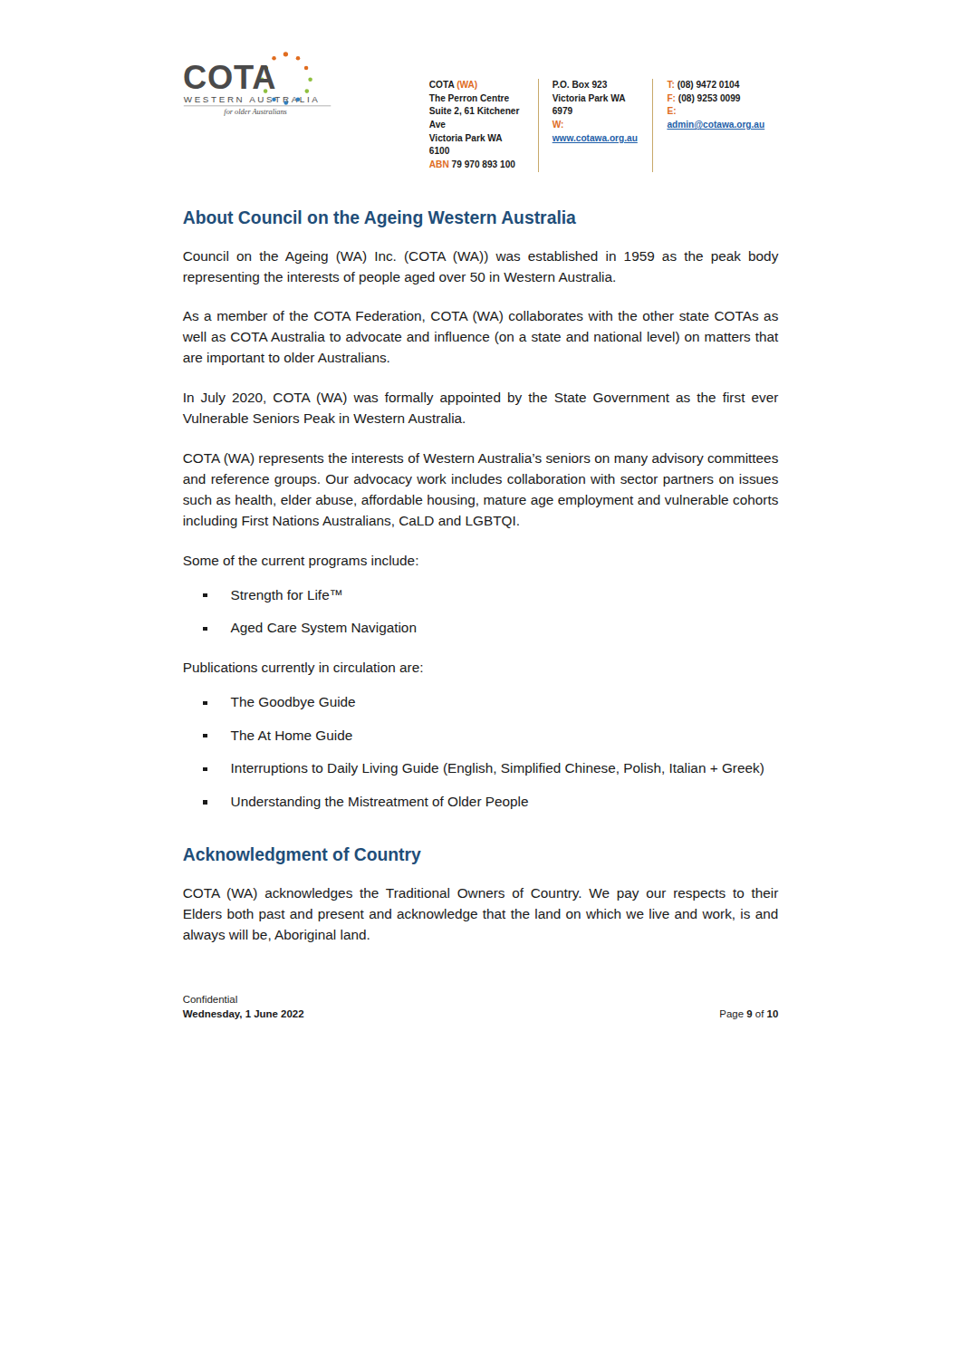COTA WESTERN AUSTRALIA for older Australians
COTA (WA)
The Perron Centre
Suite 2, 61 Kitchener Ave
Victoria Park WA 6100
ABN 79 970 893 100
P.O. Box 923
Victoria Park WA 6979
W: www.cotawa.org.au
T: (08) 9472 0104
F: (08) 9253 0099
E: admin@cotawa.org.au
About Council on the Ageing Western Australia
Council on the Ageing (WA) Inc. (COTA (WA)) was established in 1959 as the peak body representing the interests of people aged over 50 in Western Australia.
As a member of the COTA Federation, COTA (WA) collaborates with the other state COTAs as well as COTA Australia to advocate and influence (on a state and national level) on matters that are important to older Australians.
In July 2020, COTA (WA) was formally appointed by the State Government as the first ever Vulnerable Seniors Peak in Western Australia.
COTA (WA) represents the interests of Western Australia’s seniors on many advisory committees and reference groups. Our advocacy work includes collaboration with sector partners on issues such as health, elder abuse, affordable housing, mature age employment and vulnerable cohorts including First Nations Australians, CaLD and LGBTQI.
Some of the current programs include:
Strength for Life™
Aged Care System Navigation
Publications currently in circulation are:
The Goodbye Guide
The At Home Guide
Interruptions to Daily Living Guide (English, Simplified Chinese, Polish, Italian + Greek)
Understanding the Mistreatment of Older People
Acknowledgment of Country
COTA (WA) acknowledges the Traditional Owners of Country. We pay our respects to their Elders both past and present and acknowledge that the land on which we live and work, is and always will be, Aboriginal land.
Confidential
Wednesday, 1 June 2022
Page 9 of 10